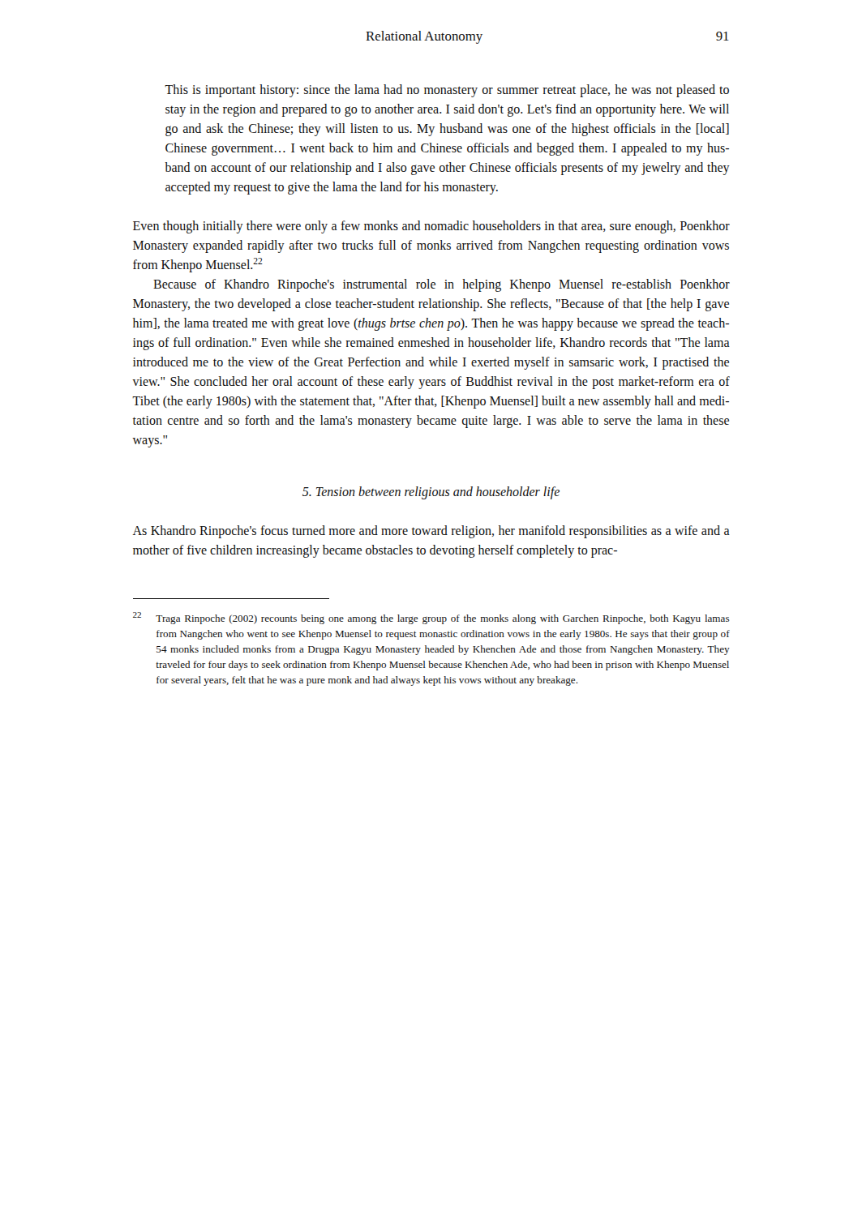Relational Autonomy 91
This is important history: since the lama had no monastery or summer retreat place, he was not pleased to stay in the region and prepared to go to another area. I said don't go. Let's find an opportunity here. We will go and ask the Chinese; they will listen to us. My husband was one of the highest officials in the [local] Chinese government… I went back to him and Chinese officials and begged them. I appealed to my husband on account of our relationship and I also gave other Chinese officials presents of my jewelry and they accepted my request to give the lama the land for his monastery.
Even though initially there were only a few monks and nomadic householders in that area, sure enough, Poenkhor Monastery expanded rapidly after two trucks full of monks arrived from Nangchen requesting ordination vows from Khenpo Muensel.22
Because of Khandro Rinpoche's instrumental role in helping Khenpo Muensel re-establish Poenkhor Monastery, the two developed a close teacher-student relationship. She reflects, "Because of that [the help I gave him], the lama treated me with great love (thugs brtse chen po). Then he was happy because we spread the teachings of full ordination." Even while she remained enmeshed in householder life, Khandro records that "The lama introduced me to the view of the Great Perfection and while I exerted myself in samsaric work, I practised the view." She concluded her oral account of these early years of Buddhist revival in the post market-reform era of Tibet (the early 1980s) with the statement that, "After that, [Khenpo Muensel] built a new assembly hall and meditation centre and so forth and the lama's monastery became quite large. I was able to serve the lama in these ways."
5. Tension between religious and householder life
As Khandro Rinpoche's focus turned more and more toward religion, her manifold responsibilities as a wife and a mother of five children increasingly became obstacles to devoting herself completely to prac-
Traga Rinpoche (2002) recounts being one among the large group of the monks along with Garchen Rinpoche, both Kagyu lamas from Nangchen who went to see Khenpo Muensel to request monastic ordination vows in the early 1980s. He says that their group of 54 monks included monks from a Drugpa Kagyu Monastery headed by Khenchen Ade and those from Nangchen Monastery. They traveled for four days to seek ordination from Khenpo Muensel because Khenchen Ade, who had been in prison with Khenpo Muensel for several years, felt that he was a pure monk and had always kept his vows without any breakage.